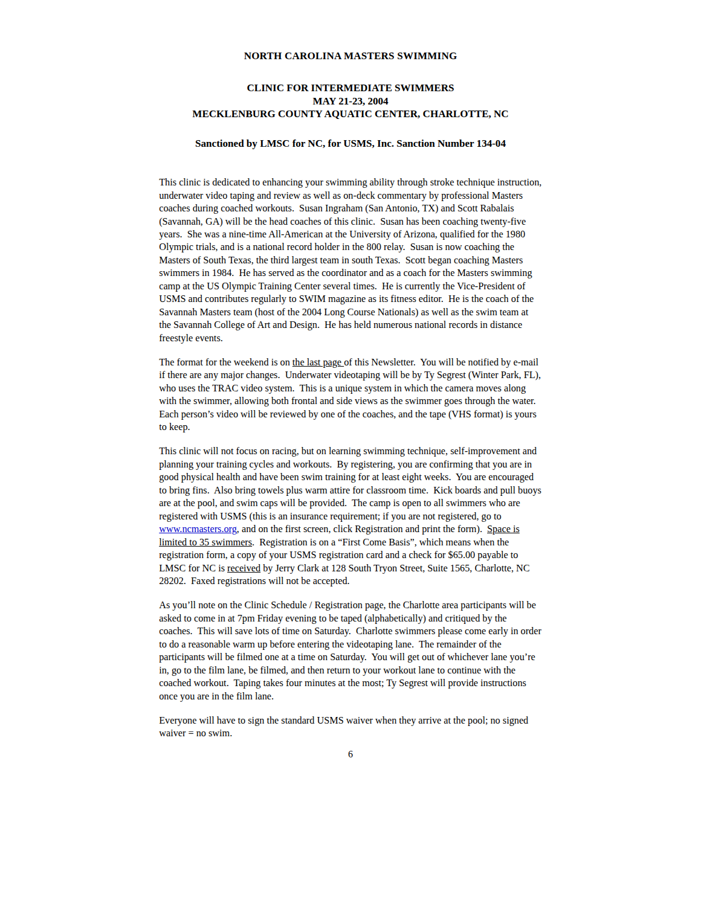NORTH CAROLINA MASTERS SWIMMING
CLINIC FOR INTERMEDIATE SWIMMERS
MAY 21-23, 2004
MECKLENBURG COUNTY AQUATIC CENTER, CHARLOTTE, NC
Sanctioned by LMSC for NC, for USMS, Inc. Sanction Number 134-04
This clinic is dedicated to enhancing your swimming ability through stroke technique instruction, underwater video taping and review as well as on-deck commentary by professional Masters coaches during coached workouts. Susan Ingraham (San Antonio, TX) and Scott Rabalais (Savannah, GA) will be the head coaches of this clinic. Susan has been coaching twenty-five years. She was a nine-time All-American at the University of Arizona, qualified for the 1980 Olympic trials, and is a national record holder in the 800 relay. Susan is now coaching the Masters of South Texas, the third largest team in south Texas. Scott began coaching Masters swimmers in 1984. He has served as the coordinator and as a coach for the Masters swimming camp at the US Olympic Training Center several times. He is currently the Vice-President of USMS and contributes regularly to SWIM magazine as its fitness editor. He is the coach of the Savannah Masters team (host of the 2004 Long Course Nationals) as well as the swim team at the Savannah College of Art and Design. He has held numerous national records in distance freestyle events.
The format for the weekend is on the last page of this Newsletter. You will be notified by e-mail if there are any major changes. Underwater videotaping will be by Ty Segrest (Winter Park, FL), who uses the TRAC video system. This is a unique system in which the camera moves along with the swimmer, allowing both frontal and side views as the swimmer goes through the water. Each person’s video will be reviewed by one of the coaches, and the tape (VHS format) is yours to keep.
This clinic will not focus on racing, but on learning swimming technique, self-improvement and planning your training cycles and workouts. By registering, you are confirming that you are in good physical health and have been swim training for at least eight weeks. You are encouraged to bring fins. Also bring towels plus warm attire for classroom time. Kick boards and pull buoys are at the pool, and swim caps will be provided. The camp is open to all swimmers who are registered with USMS (this is an insurance requirement; if you are not registered, go to www.ncmasters.org, and on the first screen, click Registration and print the form). Space is limited to 35 swimmers. Registration is on a “First Come Basis”, which means when the registration form, a copy of your USMS registration card and a check for $65.00 payable to LMSC for NC is received by Jerry Clark at 128 South Tryon Street, Suite 1565, Charlotte, NC 28202. Faxed registrations will not be accepted.
As you’ll note on the Clinic Schedule / Registration page, the Charlotte area participants will be asked to come in at 7pm Friday evening to be taped (alphabetically) and critiqued by the coaches. This will save lots of time on Saturday. Charlotte swimmers please come early in order to do a reasonable warm up before entering the videotaping lane. The remainder of the participants will be filmed one at a time on Saturday. You will get out of whichever lane you’re in, go to the film lane, be filmed, and then return to your workout lane to continue with the coached workout. Taping takes four minutes at the most; Ty Segrest will provide instructions once you are in the film lane.
Everyone will have to sign the standard USMS waiver when they arrive at the pool; no signed waiver = no swim.
6